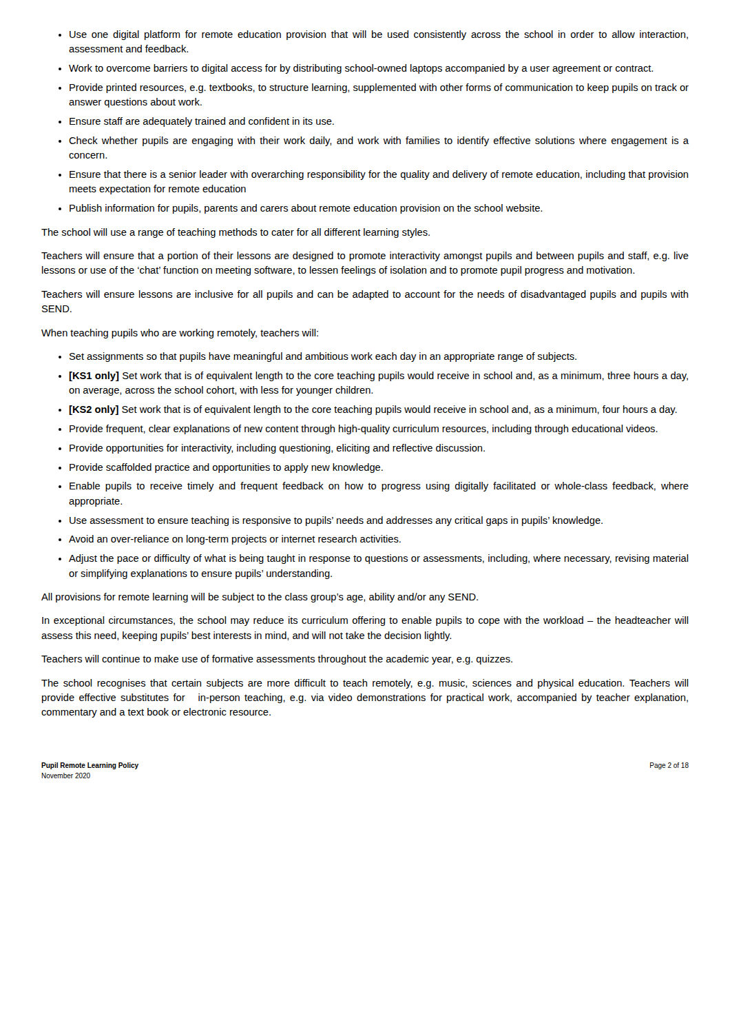Use one digital platform for remote education provision that will be used consistently across the school in order to allow interaction, assessment and feedback.
Work to overcome barriers to digital access for by distributing school-owned laptops accompanied by a user agreement or contract.
Provide printed resources, e.g. textbooks, to structure learning, supplemented with other forms of communication to keep pupils on track or answer questions about work.
Ensure staff are adequately trained and confident in its use.
Check whether pupils are engaging with their work daily, and work with families to identify effective solutions where engagement is a concern.
Ensure that there is a senior leader with overarching responsibility for the quality and delivery of remote education, including that provision meets expectation for remote education
Publish information for pupils, parents and carers about remote education provision on the school website.
The school will use a range of teaching methods to cater for all different learning styles.
Teachers will ensure that a portion of their lessons are designed to promote interactivity amongst pupils and between pupils and staff, e.g. live lessons or use of the ‘chat’ function on meeting software, to lessen feelings of isolation and to promote pupil progress and motivation.
Teachers will ensure lessons are inclusive for all pupils and can be adapted to account for the needs of disadvantaged pupils and pupils with SEND.
When teaching pupils who are working remotely, teachers will:
Set assignments so that pupils have meaningful and ambitious work each day in an appropriate range of subjects.
[KS1 only] Set work that is of equivalent length to the core teaching pupils would receive in school and, as a minimum, three hours a day, on average, across the school cohort, with less for younger children.
[KS2 only] Set work that is of equivalent length to the core teaching pupils would receive in school and, as a minimum, four hours a day.
Provide frequent, clear explanations of new content through high-quality curriculum resources, including through educational videos.
Provide opportunities for interactivity, including questioning, eliciting and reflective discussion.
Provide scaffolded practice and opportunities to apply new knowledge.
Enable pupils to receive timely and frequent feedback on how to progress using digitally facilitated or whole-class feedback, where appropriate.
Use assessment to ensure teaching is responsive to pupils’ needs and addresses any critical gaps in pupils’ knowledge.
Avoid an over-reliance on long-term projects or internet research activities.
Adjust the pace or difficulty of what is being taught in response to questions or assessments, including, where necessary, revising material or simplifying explanations to ensure pupils’ understanding.
All provisions for remote learning will be subject to the class group’s age, ability and/or any SEND.
In exceptional circumstances, the school may reduce its curriculum offering to enable pupils to cope with the workload – the headteacher will assess this need, keeping pupils’ best interests in mind, and will not take the decision lightly.
Teachers will continue to make use of formative assessments throughout the academic year, e.g. quizzes.
The school recognises that certain subjects are more difficult to teach remotely, e.g. music, sciences and physical education. Teachers will provide effective substitutes for in-person teaching, e.g. via video demonstrations for practical work, accompanied by teacher explanation, commentary and a text book or electronic resource.
Pupil Remote Learning Policy
November 2020
Page 2 of 18